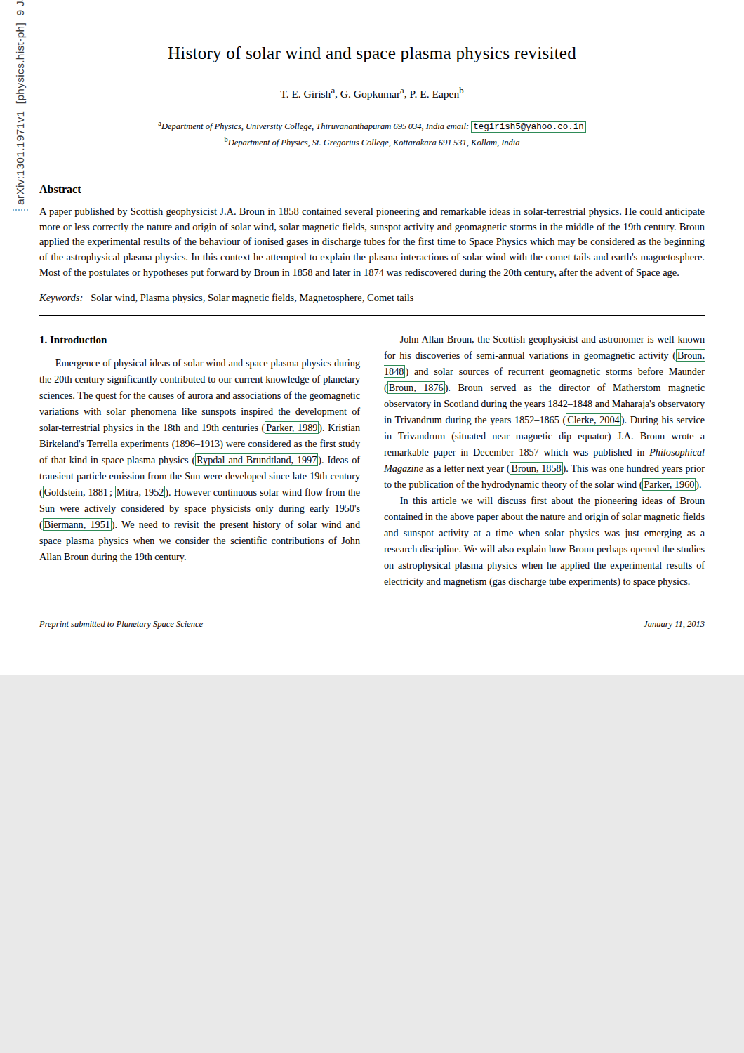arXiv:1301.1971v1 [physics.hist-ph] 9 Jan 2013
History of solar wind and space plasma physics revisited
T. E. Girisha, G. Gopkumara, P. E. Eapenb
aDepartment of Physics, University College, Thiruvananthapuram 695 034, India email: tegirish5@yahoo.co.in
bDepartment of Physics, St. Gregorius College, Kottarakara 691 531, Kollam, India
Abstract
A paper published by Scottish geophysicist J.A. Broun in 1858 contained several pioneering and remarkable ideas in solar-terrestrial physics. He could anticipate more or less correctly the nature and origin of solar wind, solar magnetic fields, sunspot activity and geomagnetic storms in the middle of the 19th century. Broun applied the experimental results of the behaviour of ionised gases in discharge tubes for the first time to Space Physics which may be considered as the beginning of the astrophysical plasma physics. In this context he attempted to explain the plasma interactions of solar wind with the comet tails and earth's magnetosphere. Most of the postulates or hypotheses put forward by Broun in 1858 and later in 1874 was rediscovered during the 20th century, after the advent of Space age.
Keywords: Solar wind, Plasma physics, Solar magnetic fields, Magnetosphere, Comet tails
1. Introduction
Emergence of physical ideas of solar wind and space plasma physics during the 20th century significantly contributed to our current knowledge of planetary sciences. The quest for the causes of aurora and associations of the geomagnetic variations with solar phenomena like sunspots inspired the development of solar-terrestrial physics in the 18th and 19th centuries (Parker, 1989). Kristian Birkeland's Terrella experiments (1896–1913) were considered as the first study of that kind in space plasma physics (Rypdal and Brundtland, 1997). Ideas of transient particle emission from the Sun were developed since late 19th century (Goldstein, 1881; Mitra, 1952). However continuous solar wind flow from the Sun were actively considered by space physicists only during early 1950's (Biermann, 1951). We need to revisit the present history of solar wind and space plasma physics when we consider the scientific contributions of John Allan Broun during the 19th century.
John Allan Broun, the Scottish geophysicist and astronomer is well known for his discoveries of semi-annual variations in geomagnetic activity (Broun, 1848) and solar sources of recurrent geomagnetic storms before Maunder (Broun, 1876). Broun served as the director of Matherstom magnetic observatory in Scotland during the years 1842–1848 and Maharaja's observatory in Trivandrum during the years 1852–1865 (Clerke, 2004). During his service in Trivandrum (situated near magnetic dip equator) J.A. Broun wrote a remarkable paper in December 1857 which was published in Philosophical Magazine as a letter next year (Broun, 1858). This was one hundred years prior to the publication of the hydrodynamic theory of the solar wind (Parker, 1960).
In this article we will discuss first about the pioneering ideas of Broun contained in the above paper about the nature and origin of solar magnetic fields and sunspot activity at a time when solar physics was just emerging as a research discipline. We will also explain how Broun perhaps opened the studies on astrophysical plasma physics when he applied the experimental results of electricity and magnetism (gas discharge tube experiments) to space physics.
Preprint submitted to Planetary Space Science
January 11, 2013